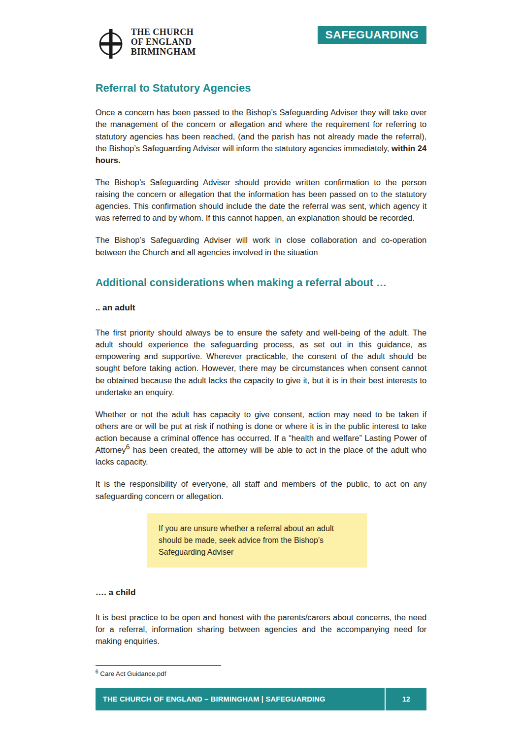The Church of England Birmingham
Safeguarding
Referral to Statutory Agencies
Once a concern has been passed to the Bishop’s Safeguarding Adviser they will take over the management of the concern or allegation and where the requirement for referring to statutory agencies has been reached, (and the parish has not already made the referral), the Bishop’s Safeguarding Adviser will inform the statutory agencies immediately, within 24 hours.
The Bishop’s Safeguarding Adviser should provide written confirmation to the person raising the concern or allegation that the information has been passed on to the statutory agencies. This confirmation should include the date the referral was sent, which agency it was referred to and by whom. If this cannot happen, an explanation should be recorded.
The Bishop’s Safeguarding Adviser will work in close collaboration and co-operation between the Church and all agencies involved in the situation
Additional considerations when making a referral about …
.. an adult
The first priority should always be to ensure the safety and well-being of the adult. The adult should experience the safeguarding process, as set out in this guidance, as empowering and supportive. Wherever practicable, the consent of the adult should be sought before taking action. However, there may be circumstances when consent cannot be obtained because the adult lacks the capacity to give it, but it is in their best interests to undertake an enquiry.
Whether or not the adult has capacity to give consent, action may need to be taken if others are or will be put at risk if nothing is done or where it is in the public interest to take action because a criminal offence has occurred. If a “health and welfare” Lasting Power of Attorney6 has been created, the attorney will be able to act in the place of the adult who lacks capacity.
It is the responsibility of everyone, all staff and members of the public, to act on any safeguarding concern or allegation.
If you are unsure whether a referral about an adult should be made, seek advice from the Bishop’s Safeguarding Adviser
…. a child
It is best practice to be open and honest with the parents/carers about concerns, the need for a referral, information sharing between agencies and the accompanying need for making enquiries.
6 Care Act Guidance.pdf
THE CHURCH OF ENGLAND – BIRMINGHAM | SAFEGUARDING
12